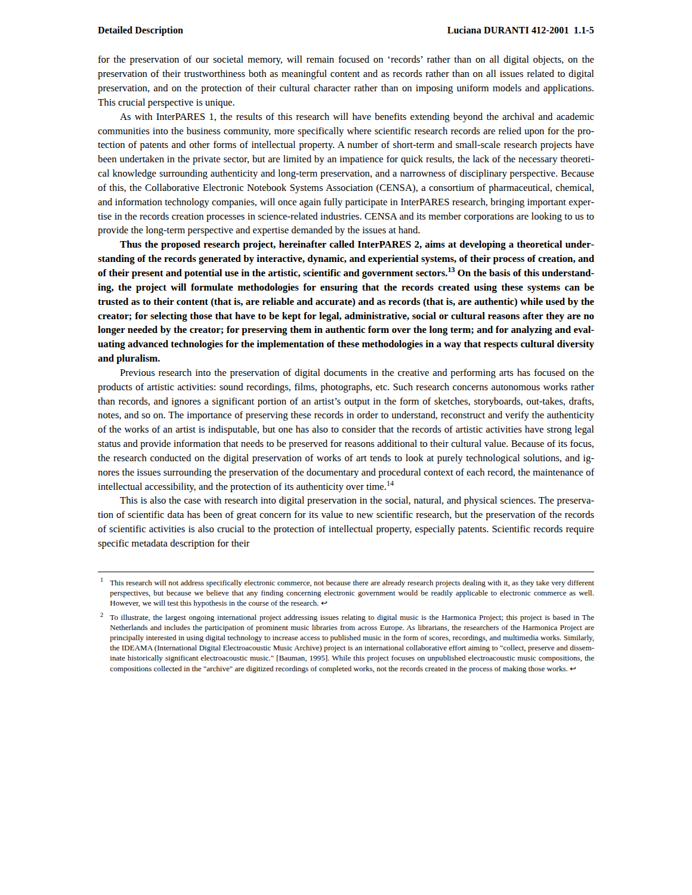Detailed Description Luciana DURANTI 412-2001 1.1-5
for the preservation of our societal memory, will remain focused on ‘records’ rather than on all digital objects, on the preservation of their trustworthiness both as meaningful content and as records rather than on all issues related to digital preservation, and on the protection of their cultural character rather than on imposing uniform models and applications. This crucial perspective is unique.
As with InterPARES 1, the results of this research will have benefits extending beyond the archival and academic communities into the business community, more specifically where scientific research records are relied upon for the protection of patents and other forms of intellectual property. A number of short-term and small-scale research projects have been undertaken in the private sector, but are limited by an impatience for quick results, the lack of the necessary theoretical knowledge surrounding authenticity and long-term preservation, and a narrowness of disciplinary perspective. Because of this, the Collaborative Electronic Notebook Systems Association (CENSA), a consortium of pharmaceutical, chemical, and information technology companies, will once again fully participate in InterPARES research, bringing important expertise in the records creation processes in science-related industries. CENSA and its member corporations are looking to us to provide the long-term perspective and expertise demanded by the issues at hand.
Thus the proposed research project, hereinafter called InterPARES 2, aims at developing a theoretical understanding of the records generated by interactive, dynamic, and experiential systems, of their process of creation, and of their present and potential use in the artistic, scientific and government sectors.13 On the basis of this understanding, the project will formulate methodologies for ensuring that the records created using these systems can be trusted as to their content (that is, are reliable and accurate) and as records (that is, are authentic) while used by the creator; for selecting those that have to be kept for legal, administrative, social or cultural reasons after they are no longer needed by the creator; for preserving them in authentic form over the long term; and for analyzing and evaluating advanced technologies for the implementation of these methodologies in a way that respects cultural diversity and pluralism.
Previous research into the preservation of digital documents in the creative and performing arts has focused on the products of artistic activities: sound recordings, films, photographs, etc. Such research concerns autonomous works rather than records, and ignores a significant portion of an artist’s output in the form of sketches, storyboards, out-takes, drafts, notes, and so on. The importance of preserving these records in order to understand, reconstruct and verify the authenticity of the works of an artist is indisputable, but one has also to consider that the records of artistic activities have strong legal status and provide information that needs to be preserved for reasons additional to their cultural value. Because of its focus, the research conducted on the digital preservation of works of art tends to look at purely technological solutions, and ignores the issues surrounding the preservation of the documentary and procedural context of each record, the maintenance of intellectual accessibility, and the protection of its authenticity over time.14
This is also the case with research into digital preservation in the social, natural, and physical sciences. The preservation of scientific data has been of great concern for its value to new scientific research, but the preservation of the records of scientific activities is also crucial to the protection of intellectual property, especially patents. Scientific records require specific metadata description for their
This research will not address specifically electronic commerce, not because there are already research projects dealing with it, as they take very different perspectives, but because we believe that any finding concerning electronic government would be readily applicable to electronic commerce as well. However, we will test this hypothesis in the course of the research. ↩
To illustrate, the largest ongoing international project addressing issues relating to digital music is the Harmonica Project; this project is based in The Netherlands and includes the participation of prominent music libraries from across Europe. As librarians, the researchers of the Harmonica Project are principally interested in using digital technology to increase access to published music in the form of scores, recordings, and multimedia works. Similarly, the IDEAMA (International Digital Electroacoustic Music Archive) project is an international collaborative effort aiming to "collect, preserve and disseminate historically significant electroacoustic music." [Bauman, 1995]. While this project focuses on unpublished electroacoustic music compositions, the compositions collected in the "archive" are digitized recordings of completed works, not the records created in the process of making those works. ↩